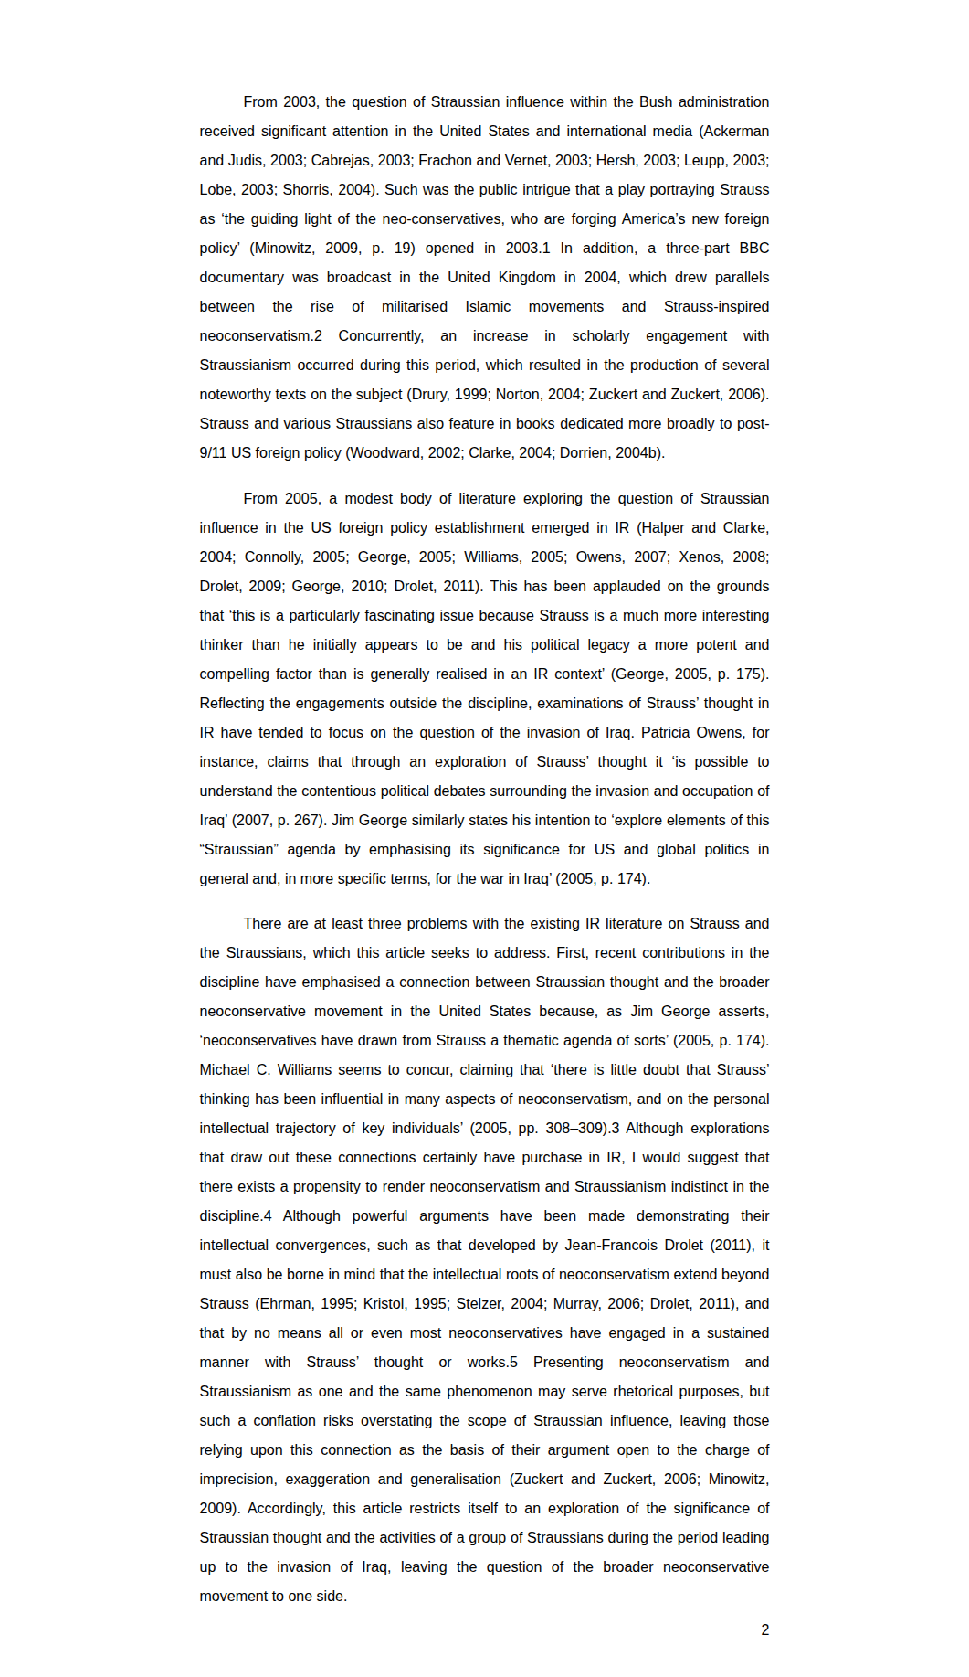From 2003, the question of Straussian influence within the Bush administration received significant attention in the United States and international media (Ackerman and Judis, 2003; Cabrejas, 2003; Frachon and Vernet, 2003; Hersh, 2003; Leupp, 2003; Lobe, 2003; Shorris, 2004). Such was the public intrigue that a play portraying Strauss as ‘the guiding light of the neo-conservatives, who are forging America’s new foreign policy’ (Minowitz, 2009, p. 19) opened in 2003.1 In addition, a three-part BBC documentary was broadcast in the United Kingdom in 2004, which drew parallels between the rise of militarised Islamic movements and Strauss-inspired neoconservatism.2 Concurrently, an increase in scholarly engagement with Straussianism occurred during this period, which resulted in the production of several noteworthy texts on the subject (Drury, 1999; Norton, 2004; Zuckert and Zuckert, 2006). Strauss and various Straussians also feature in books dedicated more broadly to post-9/11 US foreign policy (Woodward, 2002; Clarke, 2004; Dorrien, 2004b).
From 2005, a modest body of literature exploring the question of Straussian influence in the US foreign policy establishment emerged in IR (Halper and Clarke, 2004; Connolly, 2005; George, 2005; Williams, 2005; Owens, 2007; Xenos, 2008; Drolet, 2009; George, 2010; Drolet, 2011). This has been applauded on the grounds that ‘this is a particularly fascinating issue because Strauss is a much more interesting thinker than he initially appears to be and his political legacy a more potent and compelling factor than is generally realised in an IR context’ (George, 2005, p. 175). Reflecting the engagements outside the discipline, examinations of Strauss’ thought in IR have tended to focus on the question of the invasion of Iraq. Patricia Owens, for instance, claims that through an exploration of Strauss’ thought it ‘is possible to understand the contentious political debates surrounding the invasion and occupation of Iraq’ (2007, p. 267). Jim George similarly states his intention to ‘explore elements of this “Straussian” agenda by emphasising its significance for US and global politics in general and, in more specific terms, for the war in Iraq’ (2005, p. 174).
There are at least three problems with the existing IR literature on Strauss and the Straussians, which this article seeks to address. First, recent contributions in the discipline have emphasised a connection between Straussian thought and the broader neoconservative movement in the United States because, as Jim George asserts, ‘neoconservatives have drawn from Strauss a thematic agenda of sorts’ (2005, p. 174). Michael C. Williams seems to concur, claiming that ‘there is little doubt that Strauss’ thinking has been influential in many aspects of neoconservatism, and on the personal intellectual trajectory of key individuals’ (2005, pp. 308–309).3 Although explorations that draw out these connections certainly have purchase in IR, I would suggest that there exists a propensity to render neoconservatism and Straussianism indistinct in the discipline.4 Although powerful arguments have been made demonstrating their intellectual convergences, such as that developed by Jean-Francois Drolet (2011), it must also be borne in mind that the intellectual roots of neoconservatism extend beyond Strauss (Ehrman, 1995; Kristol, 1995; Stelzer, 2004; Murray, 2006; Drolet, 2011), and that by no means all or even most neoconservatives have engaged in a sustained manner with Strauss’ thought or works.5 Presenting neoconservatism and Straussianism as one and the same phenomenon may serve rhetorical purposes, but such a conflation risks overstating the scope of Straussian influence, leaving those relying upon this connection as the basis of their argument open to the charge of imprecision, exaggeration and generalisation (Zuckert and Zuckert, 2006; Minowitz, 2009). Accordingly, this article restricts itself to an exploration of the significance of Straussian thought and the activities of a group of Straussians during the period leading up to the invasion of Iraq, leaving the question of the broader neoconservative movement to one side.
2